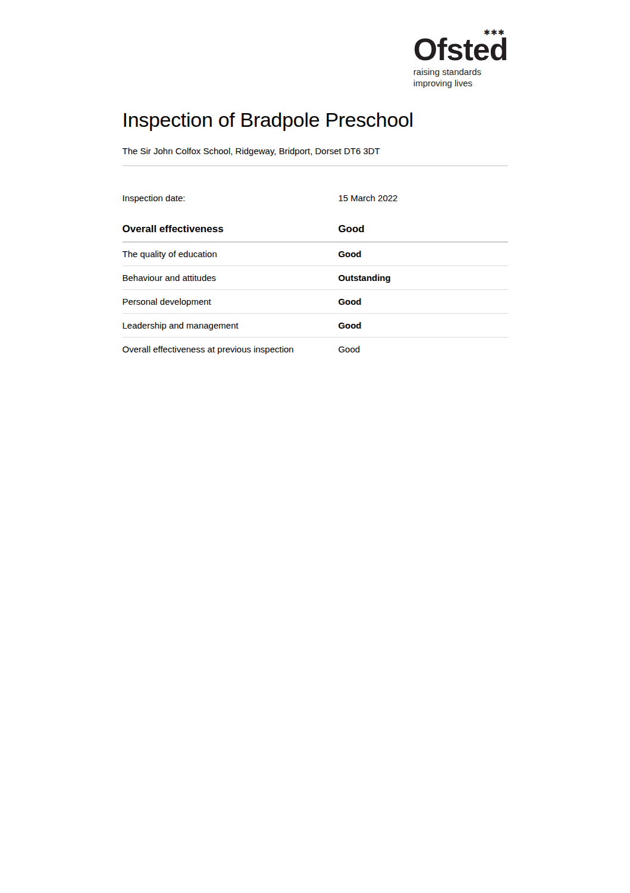✱✱✱
Ofsted
raising standards
improving lives
Inspection of Bradpole Preschool
The Sir John Colfox School, Ridgeway, Bridport, Dorset DT6 3DT
| Inspection date: | 15 March 2022 |
| Overall effectiveness | Good |
| The quality of education | Good |
| Behaviour and attitudes | Outstanding |
| Personal development | Good |
| Leadership and management | Good |
| Overall effectiveness at previous inspection | Good |